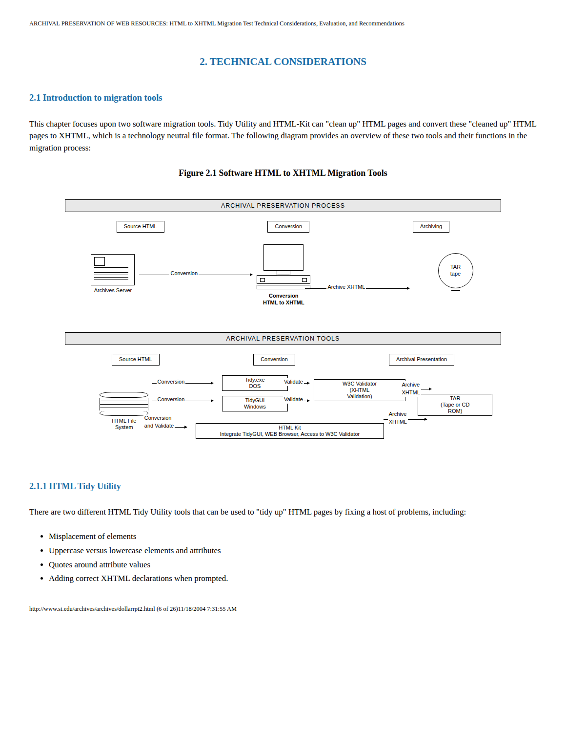ARCHIVAL PRESERVATION OF WEB RESOURCES: HTML to XHTML Migration Test Technical Considerations, Evaluation, and Recommendations
2. TECHNICAL CONSIDERATIONS
2.1 Introduction to migration tools
This chapter focuses upon two software migration tools. Tidy Utility and HTML-Kit can "clean up" HTML pages and convert these "cleaned up" HTML pages to XHTML, which is a technology neutral file format. The following diagram provides an overview of these two tools and their functions in the migration process:
Figure 2.1 Software HTML to XHTML Migration Tools
ARCHIVAL PRESERVATION PROCESS
Source HTML
Conversion
Archiving
Archives Server
Conversion
HTML to XHTML
TAR
tape
Conversion
Archive XHTML
ARCHIVAL PRESERVATION TOOLS
Source HTML
Conversion
Archival Presentation
HTML File
System
Tidy.exe
DOS
TidyGUI
Windows
HTML Kit
Integrate TidyGUI, WEB Browser, Access to W3C Validator
W3C Validator
(XHTML
Validation)
TAR
(Tape or CD
ROM)
Conversion
Conversion
Conversion
and Validate
Validate
Validate
Archive
XHTML
Archive
XHTML
2.1.1 HTML Tidy Utility
There are two different HTML Tidy Utility tools that can be used to "tidy up" HTML pages by fixing a host of problems, including:
Misplacement of elements
Uppercase versus lowercase elements and attributes
Quotes around attribute values
Adding correct XHTML declarations when prompted.
http://www.si.edu/archives/archives/dollarrpt2.html (6 of 26)11/18/2004 7:31:55 AM